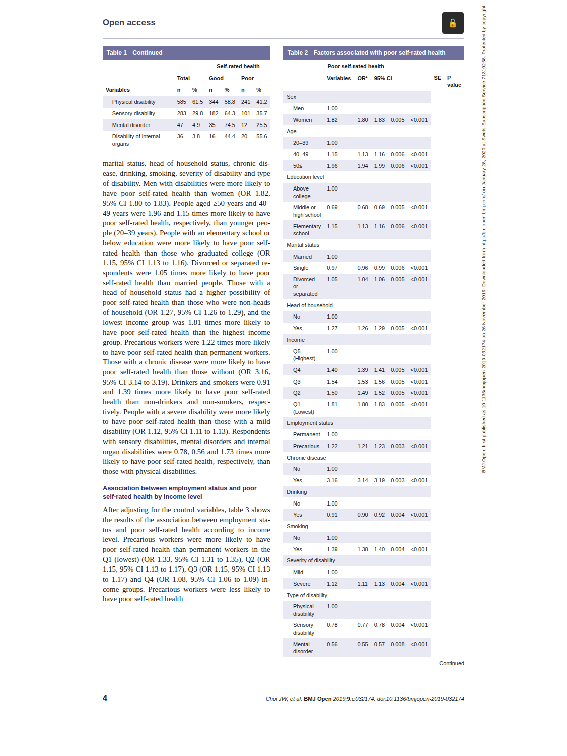BMJ Open: first published as 10.1136/bmjopen-2019-032174 on 26 November 2019. Downloaded from http://bmjopen.bmj.com/ on January 28, 2020 at Swets Subscription Service 71310258. Protected by copyright.
Open access
🔓
Table 1 Continued
| | | Self-rated health |
| --- | --- | --- |
| Total | Good | Poor |
| Variables | n | % | n | % | n | % |
| Physical disability | 585 | 61.5 | 344 | 58.8 | 241 | 41.2 |
| Sensory disability | 283 | 29.8 | 182 | 64.3 | 101 | 35.7 |
| Mental disorder | 47 | 4.9 | 35 | 74.5 | 12 | 25.5 |
| Disability of internal organs | 36 | 3.8 | 16 | 44.4 | 20 | 55.6 |
marital status, head of household status, chronic disease, drinking, smoking, severity of disability and type of disability. Men with disabilities were more likely to have poor self-rated health than women (OR 1.82, 95% CI 1.80 to 1.83). People aged ≥50 years and 40–49 years were 1.96 and 1.15 times more likely to have poor self-rated health, respectively, than younger people (20–39 years). People with an elementary school or below education were more likely to have poor self-rated health than those who graduated college (OR 1.15, 95% CI 1.13 to 1.16). Divorced or separated respondents were 1.05 times more likely to have poor self-rated health than married people. Those with a head of household status had a higher possibility of poor self-rated health than those who were non-heads of household (OR 1.27, 95% CI 1.26 to 1.29), and the lowest income group was 1.81 times more likely to have poor self-rated health than the highest income group. Precarious workers were 1.22 times more likely to have poor self-rated health than permanent workers. Those with a chronic disease were more likely to have poor self-rated health than those without (OR 3.16, 95% CI 3.14 to 3.19). Drinkers and smokers were 0.91 and 1.39 times more likely to have poor self-rated health than non-drinkers and non-smokers, respectively. People with a severe disability were more likely to have poor self-rated health than those with a mild disability (OR 1.12, 95% CI 1.11 to 1.13). Respondents with sensory disabilities, mental disorders and internal organ disabilities were 0.78, 0.56 and 1.73 times more likely to have poor self-rated health, respectively, than those with physical disabilities.
Association between employment status and poor self-rated health by income level
After adjusting for the control variables, table 3 shows the results of the association between employment status and poor self-rated health according to income level. Precarious workers were more likely to have poor self-rated health than permanent workers in the Q1 (lowest) (OR 1.33, 95% CI 1.31 to 1.35), Q2 (OR 1.15, 95% CI 1.13 to 1.17), Q3 (OR 1.15, 95% CI 1.13 to 1.17) and Q4 (OR 1.08, 95% CI 1.06 to 1.09) income groups. Precarious workers were less likely to have poor self-rated health
Table 2 Factors associated with poor self-rated health
| | Poor self-rated health | | |
| --- | --- | --- | --- |
| Variables | OR* | 95% CI | SE | P value |
| Sex |
| Men | 1.00 | | | | |
| Women | 1.82 | 1.80 | 1.83 | 0.005 | <0.001 |
| Age |
| 20–39 | 1.00 | | | | |
| 40–49 | 1.15 | 1.13 | 1.16 | 0.006 | <0.001 |
| 50≤ | 1.96 | 1.94 | 1.99 | 0.006 | <0.001 |
| Education level |
| Above college | 1.00 | | | | |
| Middle or high school | 0.69 | 0.68 | 0.69 | 0.005 | <0.001 |
| Elementary school | 1.15 | 1.13 | 1.16 | 0.006 | <0.001 |
| Marital status |
| Married | 1.00 | | | | |
| Single | 0.97 | 0.96 | 0.99 | 0.006 | <0.001 |
| Divorced or separated | 1.05 | 1.04 | 1.06 | 0.005 | <0.001 |
| Head of household |
| No | 1.00 | | | | |
| Yes | 1.27 | 1.26 | 1.29 | 0.005 | <0.001 |
| Income |
| Q5 (Highest) | 1.00 | | | | |
| Q4 | 1.40 | 1.39 | 1.41 | 0.005 | <0.001 |
| Q3 | 1.54 | 1.53 | 1.56 | 0.005 | <0.001 |
| Q2 | 1.50 | 1.49 | 1.52 | 0.005 | <0.001 |
| Q1 (Lowest) | 1.81 | 1.80 | 1.83 | 0.005 | <0.001 |
| Employment status |
| Permanent | 1.00 | | | | |
| Precarious | 1.22 | 1.21 | 1.23 | 0.003 | <0.001 |
| Chronic disease |
| No | 1.00 | | | | |
| Yes | 3.16 | 3.14 | 3.19 | 0.003 | <0.001 |
| Drinking |
| No | 1.00 | | | | |
| Yes | 0.91 | 0.90 | 0.92 | 0.004 | <0.001 |
| Smoking |
| No | 1.00 | | | | |
| Yes | 1.39 | 1.38 | 1.40 | 0.004 | <0.001 |
| Severity of disability |
| Mild | 1.00 | | | | |
| Severe | 1.12 | 1.11 | 1.13 | 0.004 | <0.001 |
| Type of disability |
| Physical disability | 1.00 | | | | |
| Sensory disability | 0.78 | 0.77 | 0.78 | 0.004 | <0.001 |
| Mental disorder | 0.56 | 0.55 | 0.57 | 0.008 | <0.001 |
Continued
4
Choi JW, et al. BMJ Open 2019;9:e032174. doi:10.1136/bmjopen-2019-032174